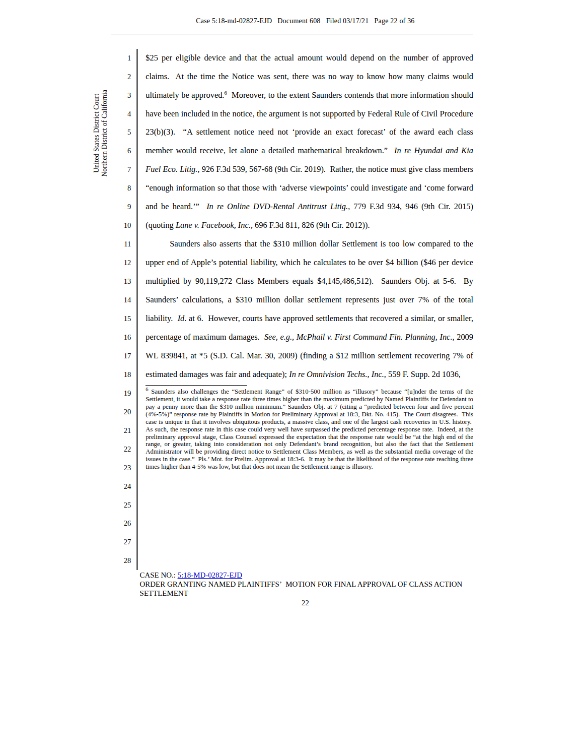Case 5:18-md-02827-EJD Document 608 Filed 03/17/21 Page 22 of 36
United States District Court Northern District of California
1
2
3
4
5
6
7
8
9
10
11
12
13
14
15
16
17
18
19
20
21
22
23
24
25
26
27
28
$25 per eligible device and that the actual amount would depend on the number of approved claims. At the time the Notice was sent, there was no way to know how many claims would ultimately be approved.6 Moreover, to the extent Saunders contends that more information should have been included in the notice, the argument is not supported by Federal Rule of Civil Procedure 23(b)(3). “A settlement notice need not ‘provide an exact forecast’ of the award each class member would receive, let alone a detailed mathematical breakdown.” In re Hyundai and Kia Fuel Eco. Litig., 926 F.3d 539, 567-68 (9th Cir. 2019). Rather, the notice must give class members “enough information so that those with ‘adverse viewpoints’ could investigate and ‘come forward and be heard.’” In re Online DVD-Rental Antitrust Litig., 779 F.3d 934, 946 (9th Cir. 2015) (quoting Lane v. Facebook, Inc., 696 F.3d 811, 826 (9th Cir. 2012)).
Saunders also asserts that the $310 million dollar Settlement is too low compared to the upper end of Apple’s potential liability, which he calculates to be over $4 billion ($46 per device multiplied by 90,119,272 Class Members equals $4,145,486,512). Saunders Obj. at 5-6. By Saunders’ calculations, a $310 million dollar settlement represents just over 7% of the total liability. Id. at 6. However, courts have approved settlements that recovered a similar, or smaller, percentage of maximum damages. See, e.g., McPhail v. First Command Fin. Planning, Inc., 2009 WL 839841, at *5 (S.D. Cal. Mar. 30, 2009) (finding a $12 million settlement recovering 7% of estimated damages was fair and adequate); In re Omnivision Techs., Inc., 559 F. Supp. 2d 1036,
6 Saunders also challenges the “Settlement Range” of $310-500 million as “illusory” because “[u]nder the terms of the Settlement, it would take a response rate three times higher than the maximum predicted by Named Plaintiffs for Defendant to pay a penny more than the $310 million minimum.” Saunders Obj. at 7 (citing a “predicted between four and five percent (4%-5%)” response rate by Plaintiffs in Motion for Preliminary Approval at 18:3, Dkt. No. 415). The Court disagrees. This case is unique in that it involves ubiquitous products, a massive class, and one of the largest cash recoveries in U.S. history. As such, the response rate in this case could very well have surpassed the predicted percentage response rate. Indeed, at the preliminary approval stage, Class Counsel expressed the expectation that the response rate would be “at the high end of the range, or greater, taking into consideration not only Defendant’s brand recognition, but also the fact that the Settlement Administrator will be providing direct notice to Settlement Class Members, as well as the substantial media coverage of the issues in the case.” Pls.’ Mot. for Prelim. Approval at 18:3-6. It may be that the likelihood of the response rate reaching three times higher than 4-5% was low, but that does not mean the Settlement range is illusory.
CASE NO.: 5:18-MD-02827-EJD
ORDER GRANTING NAMED PLAINTIFFS’ MOTION FOR FINAL APPROVAL OF CLASS ACTION SETTLEMENT
22